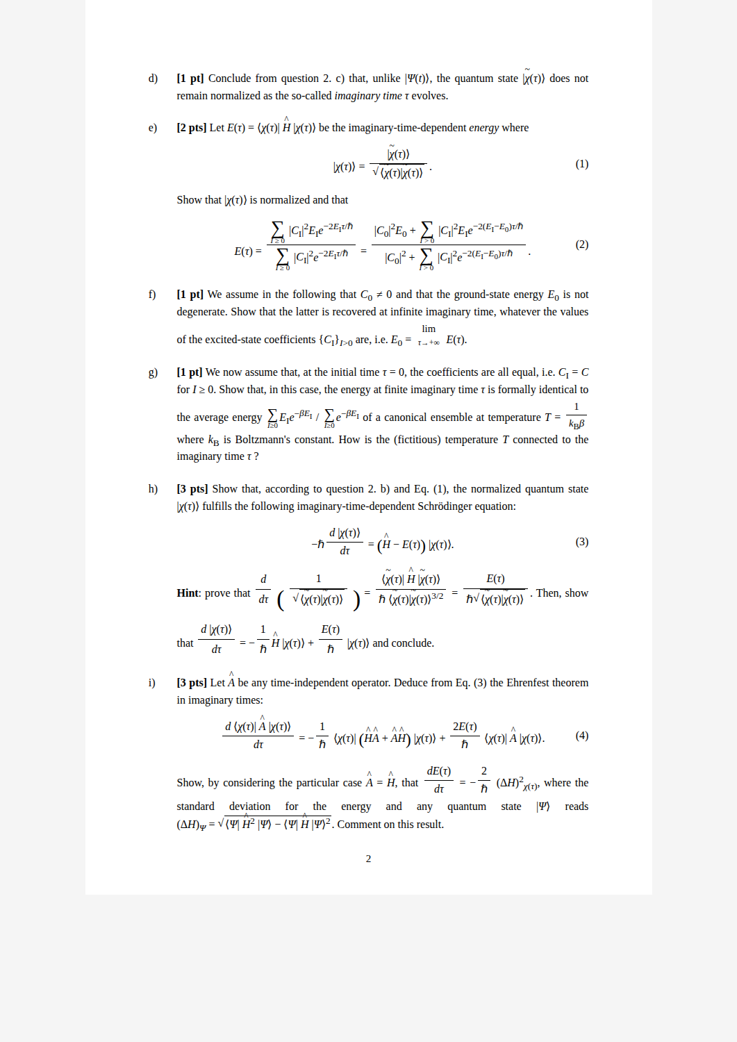d) [1 pt] Conclude from question 2. c) that, unlike |Ψ(t)⟩, the quantum state |~χ(τ)⟩ does not remain normalized as the so-called imaginary time τ evolves.
e) [2 pts] Let E(τ) = ⟨χ(τ)| ^H |χ(τ)⟩ be the imaginary-time-dependent energy where
|χ(τ)⟩ = |~χ(τ)⟩ ⟨~χ(τ)|~χ(τ)⟩ .
(1)
Show that |χ(τ)⟩ is normalized and that
E(τ) = ∑I ≥ 0 |CI|2EI e−2EI τ/ℏ ∑I ≥ 0 |CI|2e−2EI τ/ℏ = |C0|2E0 + ∑I > 0 |CI|2EI e−2(EI−E0)τ/ℏ |C0|2 + ∑I > 0 |CI|2e−2(EI−E0)τ/ℏ .
(2)
f) [1 pt] We assume in the following that C0 ≠ 0 and that the ground-state energy E0 is not degenerate. Show that the latter is recovered at infinite imaginary time, whatever the values of the excited-state coefficients {CI}I>0 are, i.e. E0 = lim τ→+∞ E(τ).
g) [1 pt] We now assume that, at the initial time τ = 0, the coefficients are all equal, i.e. CI = C for I ≥ 0. Show that, in this case, the energy at finite imaginary time τ is formally identical to the average energy ∑I≥0 EI e−βEI / ∑I≥0 e−βEI of a canonical ensemble at temperature T = 1 kBβ where kB is Boltzmann's constant. How is the (fictitious) temperature T connected to the imaginary time τ ?
h) [3 pts] Show that, according to question 2. b) and Eq. (1), the normalized quantum state |χ(τ)⟩ fulfills the following imaginary-time-dependent Schrödinger equation:
−ℏd |χ(τ)⟩dτ = (^H − E(τ)) |χ(τ)⟩.
(3)
Hint: prove that ddτ ( 1⟨~χ(τ)|~χ(τ)⟩ ) = ⟨~χ(τ)| ^H |~χ(τ)⟩ℏ ⟨~χ(τ)|~χ(τ)⟩3/2 = E(τ) ℏ⟨~χ(τ)|~χ(τ)⟩. Then, show that d |χ(τ)⟩dτ = −1 ℏ^H |χ(τ)⟩ + E(τ) ℏ |χ(τ)⟩ and conclude.
i) [3 pts] Let ^A be any time-independent operator. Deduce from Eq. (3) the Ehrenfest theorem in imaginary times:
d ⟨χ(τ)| ^A |χ(τ)⟩dτ = −1 ℏ ⟨χ(τ)| (^H^A + ^A^H) |χ(τ)⟩ + 2E(τ) ℏ ⟨χ(τ)| ^A |χ(τ)⟩.
(4)
Show, by considering the particular case ^A = ^H, that dE(τ) dτ = −2 ℏ (ΔH)2χ(τ), where the standard deviation for the energy and any quantum state |Ψ⟩ reads (ΔH)Ψ = ⟨Ψ| ^H2 |Ψ⟩ − ⟨Ψ| ^H |Ψ⟩2. Comment on this result.
2